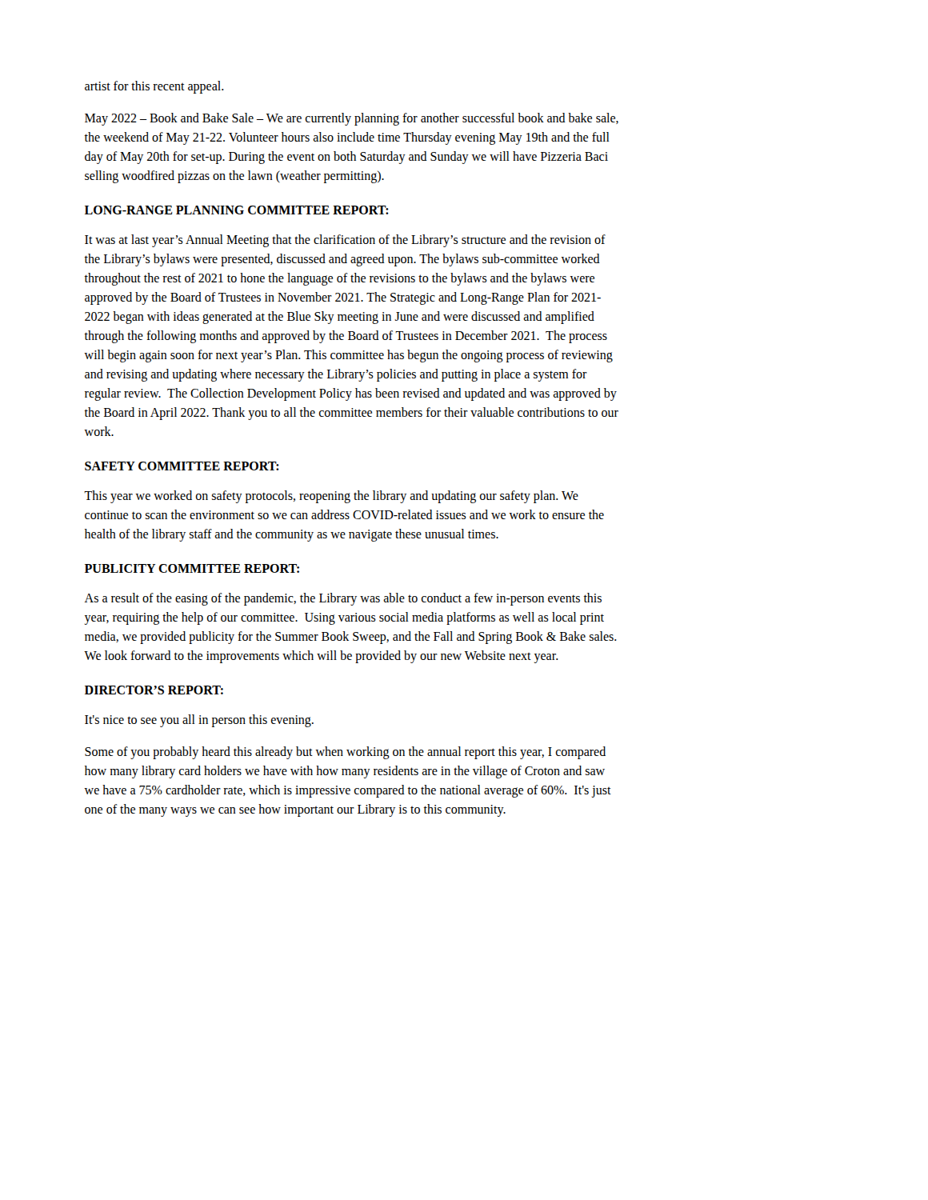artist for this recent appeal.
May 2022 – Book and Bake Sale – We are currently planning for another successful book and bake sale, the weekend of May 21-22. Volunteer hours also include time Thursday evening May 19th and the full day of May 20th for set-up. During the event on both Saturday and Sunday we will have Pizzeria Baci selling woodfired pizzas on the lawn (weather permitting).
Long-Range Planning Committee Report:
It was at last year’s Annual Meeting that the clarification of the Library’s structure and the revision of the Library’s bylaws were presented, discussed and agreed upon. The bylaws sub-committee worked throughout the rest of 2021 to hone the language of the revisions to the bylaws and the bylaws were approved by the Board of Trustees in November 2021. The Strategic and Long-Range Plan for 2021-2022 began with ideas generated at the Blue Sky meeting in June and were discussed and amplified through the following months and approved by the Board of Trustees in December 2021. The process will begin again soon for next year’s Plan. This committee has begun the ongoing process of reviewing and revising and updating where necessary the Library’s policies and putting in place a system for regular review. The Collection Development Policy has been revised and updated and was approved by the Board in April 2022. Thank you to all the committee members for their valuable contributions to our work.
Safety Committee Report:
This year we worked on safety protocols, reopening the library and updating our safety plan. We continue to scan the environment so we can address COVID-related issues and we work to ensure the health of the library staff and the community as we navigate these unusual times.
Publicity Committee Report:
As a result of the easing of the pandemic, the Library was able to conduct a few in-person events this year, requiring the help of our committee. Using various social media platforms as well as local print media, we provided publicity for the Summer Book Sweep, and the Fall and Spring Book & Bake sales. We look forward to the improvements which will be provided by our new Website next year.
Director’s Report:
It's nice to see you all in person this evening.
Some of you probably heard this already but when working on the annual report this year, I compared how many library card holders we have with how many residents are in the village of Croton and saw we have a 75% cardholder rate, which is impressive compared to the national average of 60%. It's just one of the many ways we can see how important our Library is to this community.